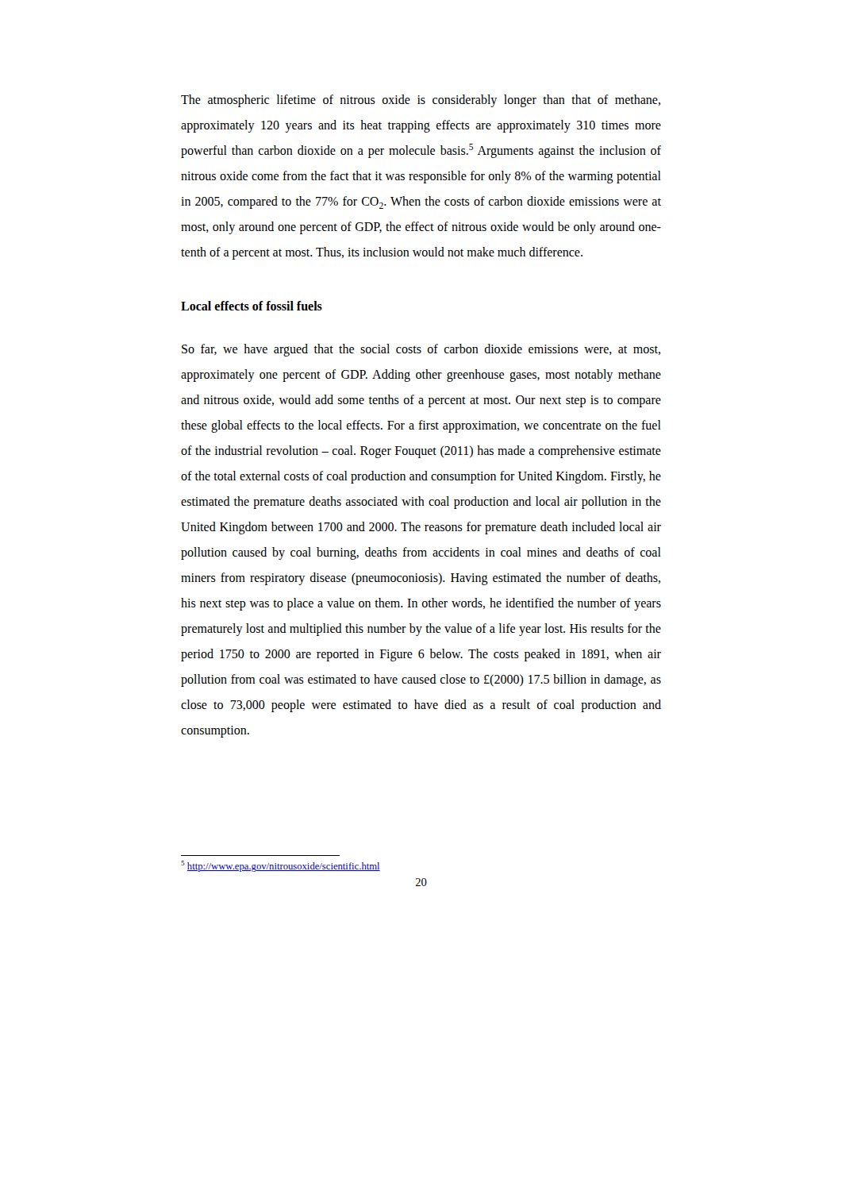The atmospheric lifetime of nitrous oxide is considerably longer than that of methane, approximately 120 years and its heat trapping effects are approximately 310 times more powerful than carbon dioxide on a per molecule basis.5 Arguments against the inclusion of nitrous oxide come from the fact that it was responsible for only 8% of the warming potential in 2005, compared to the 77% for CO2. When the costs of carbon dioxide emissions were at most, only around one percent of GDP, the effect of nitrous oxide would be only around one-tenth of a percent at most. Thus, its inclusion would not make much difference.
Local effects of fossil fuels
So far, we have argued that the social costs of carbon dioxide emissions were, at most, approximately one percent of GDP. Adding other greenhouse gases, most notably methane and nitrous oxide, would add some tenths of a percent at most. Our next step is to compare these global effects to the local effects. For a first approximation, we concentrate on the fuel of the industrial revolution – coal. Roger Fouquet (2011) has made a comprehensive estimate of the total external costs of coal production and consumption for United Kingdom. Firstly, he estimated the premature deaths associated with coal production and local air pollution in the United Kingdom between 1700 and 2000. The reasons for premature death included local air pollution caused by coal burning, deaths from accidents in coal mines and deaths of coal miners from respiratory disease (pneumoconiosis). Having estimated the number of deaths, his next step was to place a value on them. In other words, he identified the number of years prematurely lost and multiplied this number by the value of a life year lost. His results for the period 1750 to 2000 are reported in Figure 6 below. The costs peaked in 1891, when air pollution from coal was estimated to have caused close to £(2000) 17.5 billion in damage, as close to 73,000 people were estimated to have died as a result of coal production and consumption.
5 http://www.epa.gov/nitrousoxide/scientific.html
20